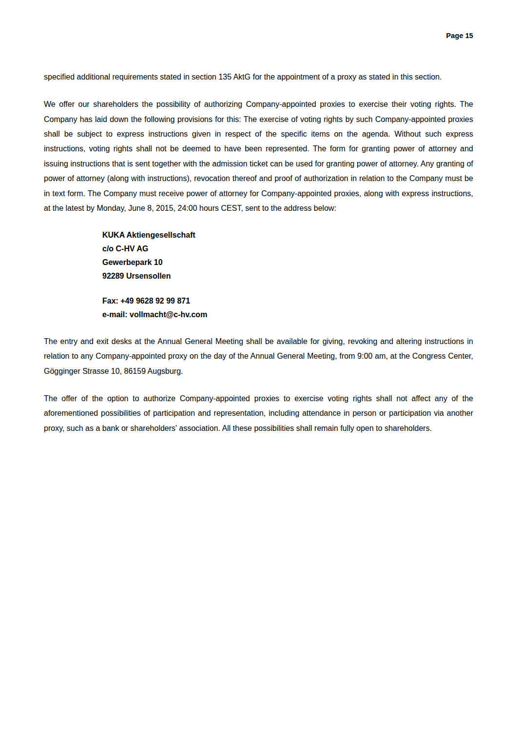Page 15
specified additional requirements stated in section 135 AktG for the appointment of a proxy as stated in this section.
We offer our shareholders the possibility of authorizing Company-appointed proxies to exercise their voting rights. The Company has laid down the following provisions for this: The exercise of voting rights by such Company-appointed proxies shall be subject to express instructions given in respect of the specific items on the agenda. Without such express instructions, voting rights shall not be deemed to have been represented. The form for granting power of attorney and issuing instructions that is sent together with the admission ticket can be used for granting power of attorney. Any granting of power of attorney (along with instructions), revocation thereof and proof of authorization in relation to the Company must be in text form. The Company must receive power of attorney for Company-appointed proxies, along with express instructions, at the latest by Monday, June 8, 2015, 24:00 hours CEST, sent to the address below:
KUKA Aktiengesellschaft
c/o C-HV AG
Gewerbepark 10
92289 Ursensollen
Fax: +49 9628 92 99 871
e-mail: vollmacht@c-hv.com
The entry and exit desks at the Annual General Meeting shall be available for giving, revoking and altering instructions in relation to any Company-appointed proxy on the day of the Annual General Meeting, from 9:00 am, at the Congress Center, Gögginger Strasse 10, 86159 Augsburg.
The offer of the option to authorize Company-appointed proxies to exercise voting rights shall not affect any of the aforementioned possibilities of participation and representation, including attendance in person or participation via another proxy, such as a bank or shareholders' association. All these possibilities shall remain fully open to shareholders.